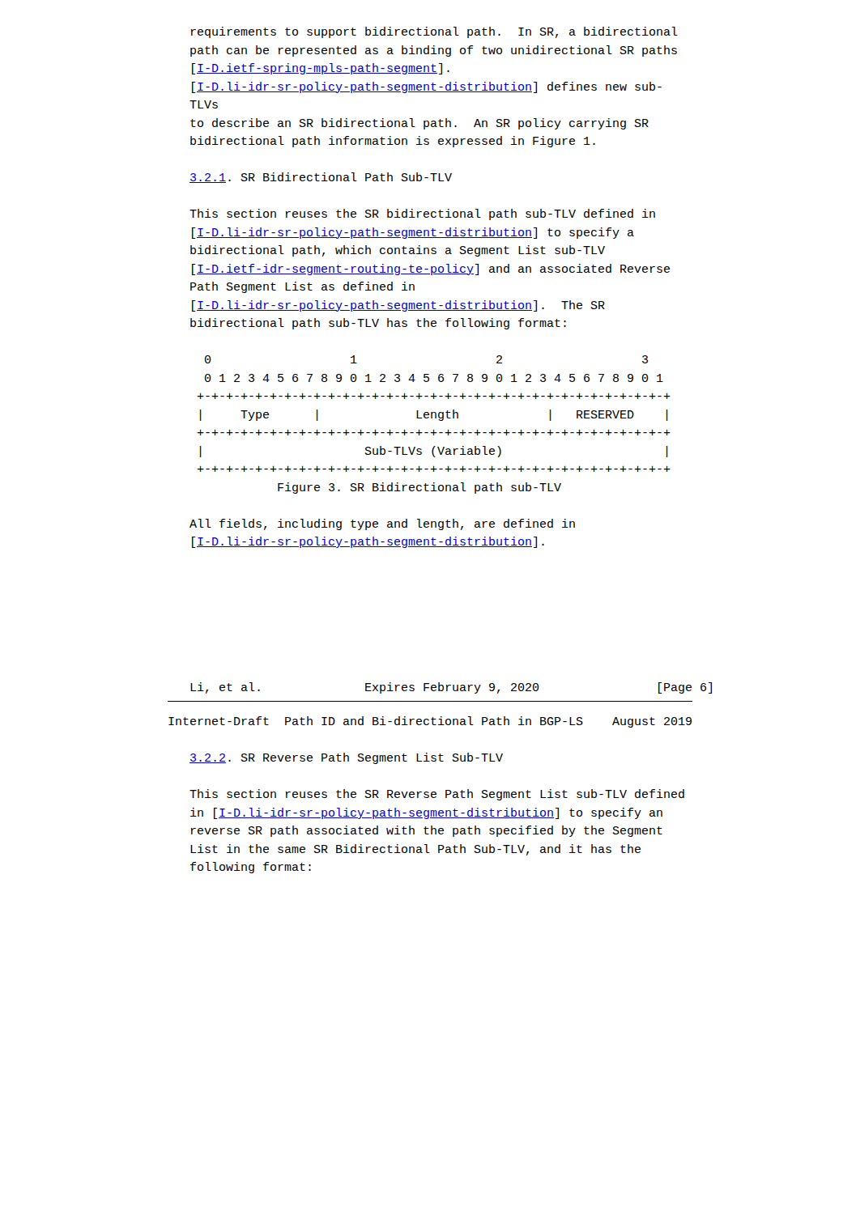requirements to support bidirectional path.  In SR, a bidirectional
path can be represented as a binding of two unidirectional SR paths
[I-D.ietf-spring-mpls-path-segment].
[I-D.li-idr-sr-policy-path-segment-distribution] defines new sub-TLVs
to describe an SR bidirectional path.  An SR policy carrying SR
bidirectional path information is expressed in Figure 1.
3.2.1. SR Bidirectional Path Sub-TLV
This section reuses the SR bidirectional path sub-TLV defined in
[I-D.li-idr-sr-policy-path-segment-distribution] to specify a
bidirectional path, which contains a Segment List sub-TLV
[I-D.ietf-idr-segment-routing-te-policy] and an associated Reverse
Path Segment List as defined in
[I-D.li-idr-sr-policy-path-segment-distribution].  The SR
bidirectional path sub-TLV has the following format:
  0                   1                   2                   3
  0 1 2 3 4 5 6 7 8 9 0 1 2 3 4 5 6 7 8 9 0 1 2 3 4 5 6 7 8 9 0 1
 +-+-+-+-+-+-+-+-+-+-+-+-+-+-+-+-+-+-+-+-+-+-+-+-+-+-+-+-+-+-+-+-+
 |     Type      |             Length            |   RESERVED    |
 +-+-+-+-+-+-+-+-+-+-+-+-+-+-+-+-+-+-+-+-+-+-+-+-+-+-+-+-+-+-+-+-+
 |                      Sub-TLVs (Variable)                      |
 +-+-+-+-+-+-+-+-+-+-+-+-+-+-+-+-+-+-+-+-+-+-+-+-+-+-+-+-+-+-+-+-+
            Figure 3. SR Bidirectional path sub-TLV
All fields, including type and length, are defined in
[I-D.li-idr-sr-policy-path-segment-distribution].
Li, et al. Expires February 9, 2020 [Page 6]
Internet-Draft Path ID and Bi-directional Path in BGP-LS August 2019
3.2.2. SR Reverse Path Segment List Sub-TLV
This section reuses the SR Reverse Path Segment List sub-TLV defined
in [I-D.li-idr-sr-policy-path-segment-distribution] to specify an
reverse SR path associated with the path specified by the Segment
List in the same SR Bidirectional Path Sub-TLV, and it has the
following format: